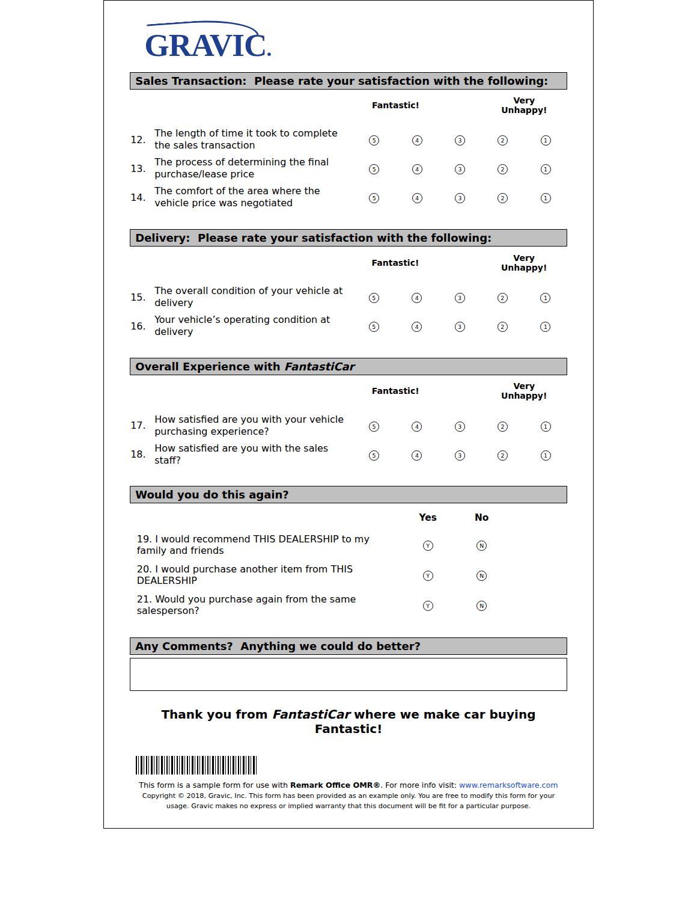GRAVIC.
Sales Transaction: Please rate your satisfaction with the following:
| | | Fantastic! | | Very Unhappy! |
| 12. | The length of time it took to complete the sales transaction | 5 | 4 | 3 | 2 | 1 |
| 13. | The process of determining the final purchase/lease price | 5 | 4 | 3 | 2 | 1 |
| 14. | The comfort of the area where the vehicle price was negotiated | 5 | 4 | 3 | 2 | 1 |
Delivery: Please rate your satisfaction with the following:
| | | Fantastic! | | Very Unhappy! |
| 15. | The overall condition of your vehicle at delivery | 5 | 4 | 3 | 2 | 1 |
| 16. | Your vehicle’s operating condition at delivery | 5 | 4 | 3 | 2 | 1 |
Overall Experience with FantastiCar
| | | Fantastic! | | Very Unhappy! |
| 17. | How satisfied are you with your vehicle purchasing experience? | 5 | 4 | 3 | 2 | 1 |
| 18. | How satisfied are you with the sales staff? | 5 | 4 | 3 | 2 | 1 |
Would you do this again?
| | Yes | No | |
| 19. I would recommend THIS DEALERSHIP to my family and friends | Y | N | |
| 20. I would purchase another item from THIS DEALERSHIP | Y | N | |
| 21. Would you purchase again from the same salesperson? | Y | N | |
Any Comments? Anything we could do better?
Thank you from FantastiCar where we make car buying Fantastic!
This form is a sample form for use with Remark Office OMR®. For more info visit: www.remarksoftware.com
Copyright © 2018, Gravic, Inc. This form has been provided as an example only. You are free to modify this form for your usage. Gravic makes no express or implied warranty that this document will be fit for a particular purpose.